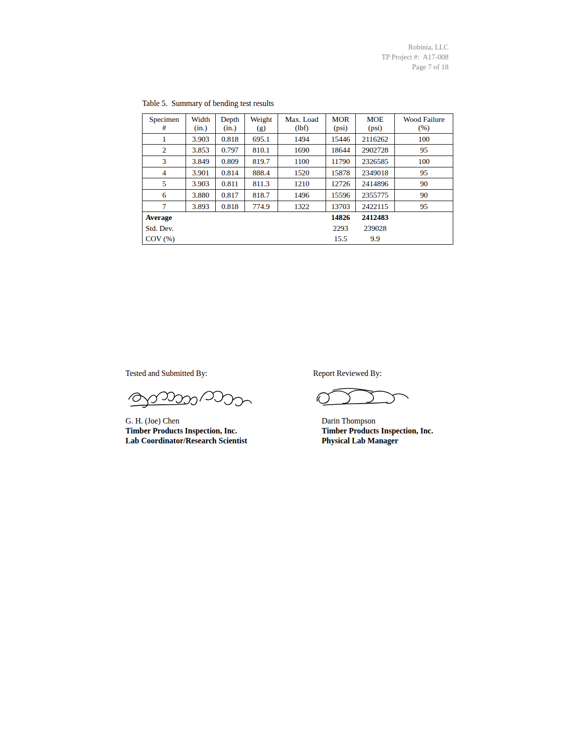Robinia, LLC
TP Project #: A17-008
Page 7 of 18
Table 5. Summary of bending test results
| Specimen # | Width (in.) | Depth (in.) | Weight (g) | Max. Load (lbf) | MOR (psi) | MOE (psi) | Wood Failure (%) |
| --- | --- | --- | --- | --- | --- | --- | --- |
| 1 | 3.903 | 0.818 | 695.1 | 1494 | 15446 | 2116262 | 100 |
| 2 | 3.853 | 0.797 | 810.1 | 1690 | 18644 | 2902728 | 95 |
| 3 | 3.849 | 0.809 | 819.7 | 1100 | 11790 | 2326585 | 100 |
| 4 | 3.901 | 0.814 | 888.4 | 1520 | 15878 | 2349018 | 95 |
| 5 | 3.903 | 0.811 | 811.3 | 1210 | 12726 | 2414896 | 90 |
| 6 | 3.880 | 0.817 | 818.7 | 1496 | 15596 | 2355775 | 90 |
| 7 | 3.893 | 0.818 | 774.9 | 1322 | 13703 | 2422115 | 95 |
| Average | | | | | 14826 | 2412483 | |
| Std. Dev. | | | | | 2293 | 239028 | |
| COV (%) | | | | | 15.5 | 9.9 | |
Tested and Submitted By:
G. H. (Joe) Chen
Timber Products Inspection, Inc.
Lab Coordinator/Research Scientist
Report Reviewed By:
Darin Thompson
Timber Products Inspection, Inc.
Physical Lab Manager